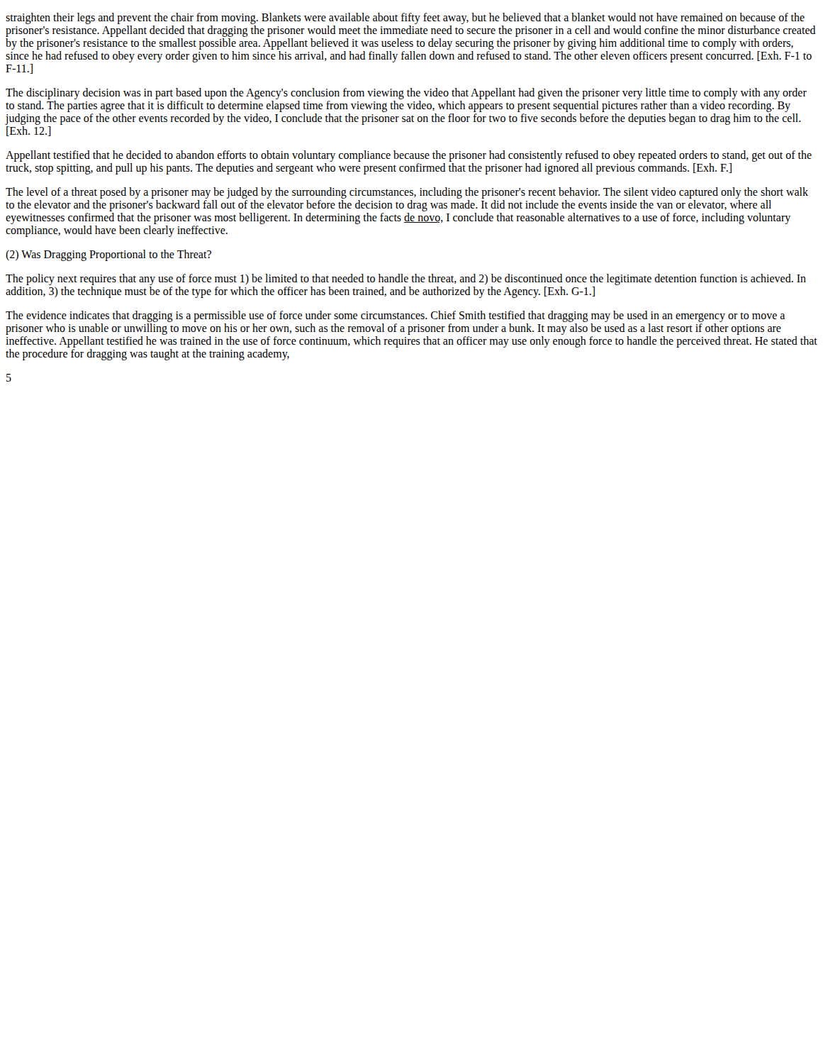straighten their legs and prevent the chair from moving. Blankets were available about fifty feet away, but he believed that a blanket would not have remained on because of the prisoner's resistance. Appellant decided that dragging the prisoner would meet the immediate need to secure the prisoner in a cell and would confine the minor disturbance created by the prisoner's resistance to the smallest possible area. Appellant believed it was useless to delay securing the prisoner by giving him additional time to comply with orders, since he had refused to obey every order given to him since his arrival, and had finally fallen down and refused to stand. The other eleven officers present concurred. [Exh. F-1 to F-11.]
The disciplinary decision was in part based upon the Agency's conclusion from viewing the video that Appellant had given the prisoner very little time to comply with any order to stand. The parties agree that it is difficult to determine elapsed time from viewing the video, which appears to present sequential pictures rather than a video recording. By judging the pace of the other events recorded by the video, I conclude that the prisoner sat on the floor for two to five seconds before the deputies began to drag him to the cell. [Exh. 12.]
Appellant testified that he decided to abandon efforts to obtain voluntary compliance because the prisoner had consistently refused to obey repeated orders to stand, get out of the truck, stop spitting, and pull up his pants. The deputies and sergeant who were present confirmed that the prisoner had ignored all previous commands. [Exh. F.]
The level of a threat posed by a prisoner may be judged by the surrounding circumstances, including the prisoner's recent behavior. The silent video captured only the short walk to the elevator and the prisoner's backward fall out of the elevator before the decision to drag was made. It did not include the events inside the van or elevator, where all eyewitnesses confirmed that the prisoner was most belligerent. In determining the facts de novo, I conclude that reasonable alternatives to a use of force, including voluntary compliance, would have been clearly ineffective.
(2) Was Dragging Proportional to the Threat?
The policy next requires that any use of force must 1) be limited to that needed to handle the threat, and 2) be discontinued once the legitimate detention function is achieved. In addition, 3) the technique must be of the type for which the officer has been trained, and be authorized by the Agency. [Exh. G-1.]
The evidence indicates that dragging is a permissible use of force under some circumstances. Chief Smith testified that dragging may be used in an emergency or to move a prisoner who is unable or unwilling to move on his or her own, such as the removal of a prisoner from under a bunk. It may also be used as a last resort if other options are ineffective. Appellant testified he was trained in the use of force continuum, which requires that an officer may use only enough force to handle the perceived threat. He stated that the procedure for dragging was taught at the training academy,
5